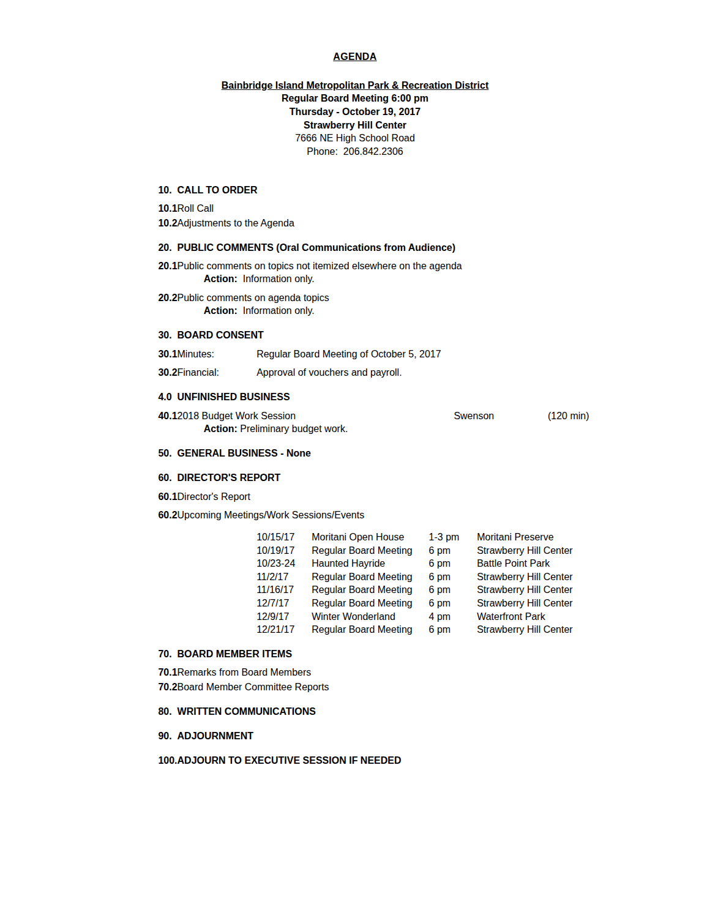AGENDA
Bainbridge Island Metropolitan Park & Recreation District Regular Board Meeting 6:00 pm Thursday - October 19, 2017 Strawberry Hill Center 7666 NE High School Road Phone: 206.842.2306
| 10. | CALL TO ORDER |
| 10.1 | Roll Call |
| 10.2 | Adjustments to the Agenda |
| 20. | PUBLIC COMMENTS (Oral Communications from Audience) |
| 20.1 | Public comments on topics not itemized elsewhere on the agenda Action: Information only. |
| 20.2 | Public comments on agenda topics Action: Information only. |
| 30. | BOARD CONSENT |
| 30.1 | Minutes: Regular Board Meeting of October 5, 2017 |
| 30.2 | Financial: Approval of vouchers and payroll. |
| 4.0 | UNFINISHED BUSINESS |
| 40.1 | Swenson (120 min) 2018 Budget Work Session Action: Preliminary budget work. |
| 50. | GENERAL BUSINESS - None |
| 60. | DIRECTOR'S REPORT |
| 60.1 | Director's Report |
| 60.2 | Upcoming Meetings/Work Sessions/Events / 10/15/17 / Moritani Open House / 1-3 pm / Moritani Preserve / / 10/19/17 / Regular Board Meeting / 6 pm / Strawberry Hill Center / / 10/23-24 / Haunted Hayride / 6 pm / Battle Point Park / / 11/2/17 / Regular Board Meeting / 6 pm / Strawberry Hill Center / / 11/16/17 / Regular Board Meeting / 6 pm / Strawberry Hill Center / / 12/7/17 / Regular Board Meeting / 6 pm / Strawberry Hill Center / / 12/9/17 / Winter Wonderland / 4 pm / Waterfront Park / / 12/21/17 / Regular Board Meeting / 6 pm / Strawberry Hill Center / |
| 70. | BOARD MEMBER ITEMS |
| 70.1 | Remarks from Board Members |
| 70.2 | Board Member Committee Reports |
| 80. | WRITTEN COMMUNICATIONS |
| 90. | ADJOURNMENT |
| 100. | ADJOURN TO EXECUTIVE SESSION IF NEEDED |